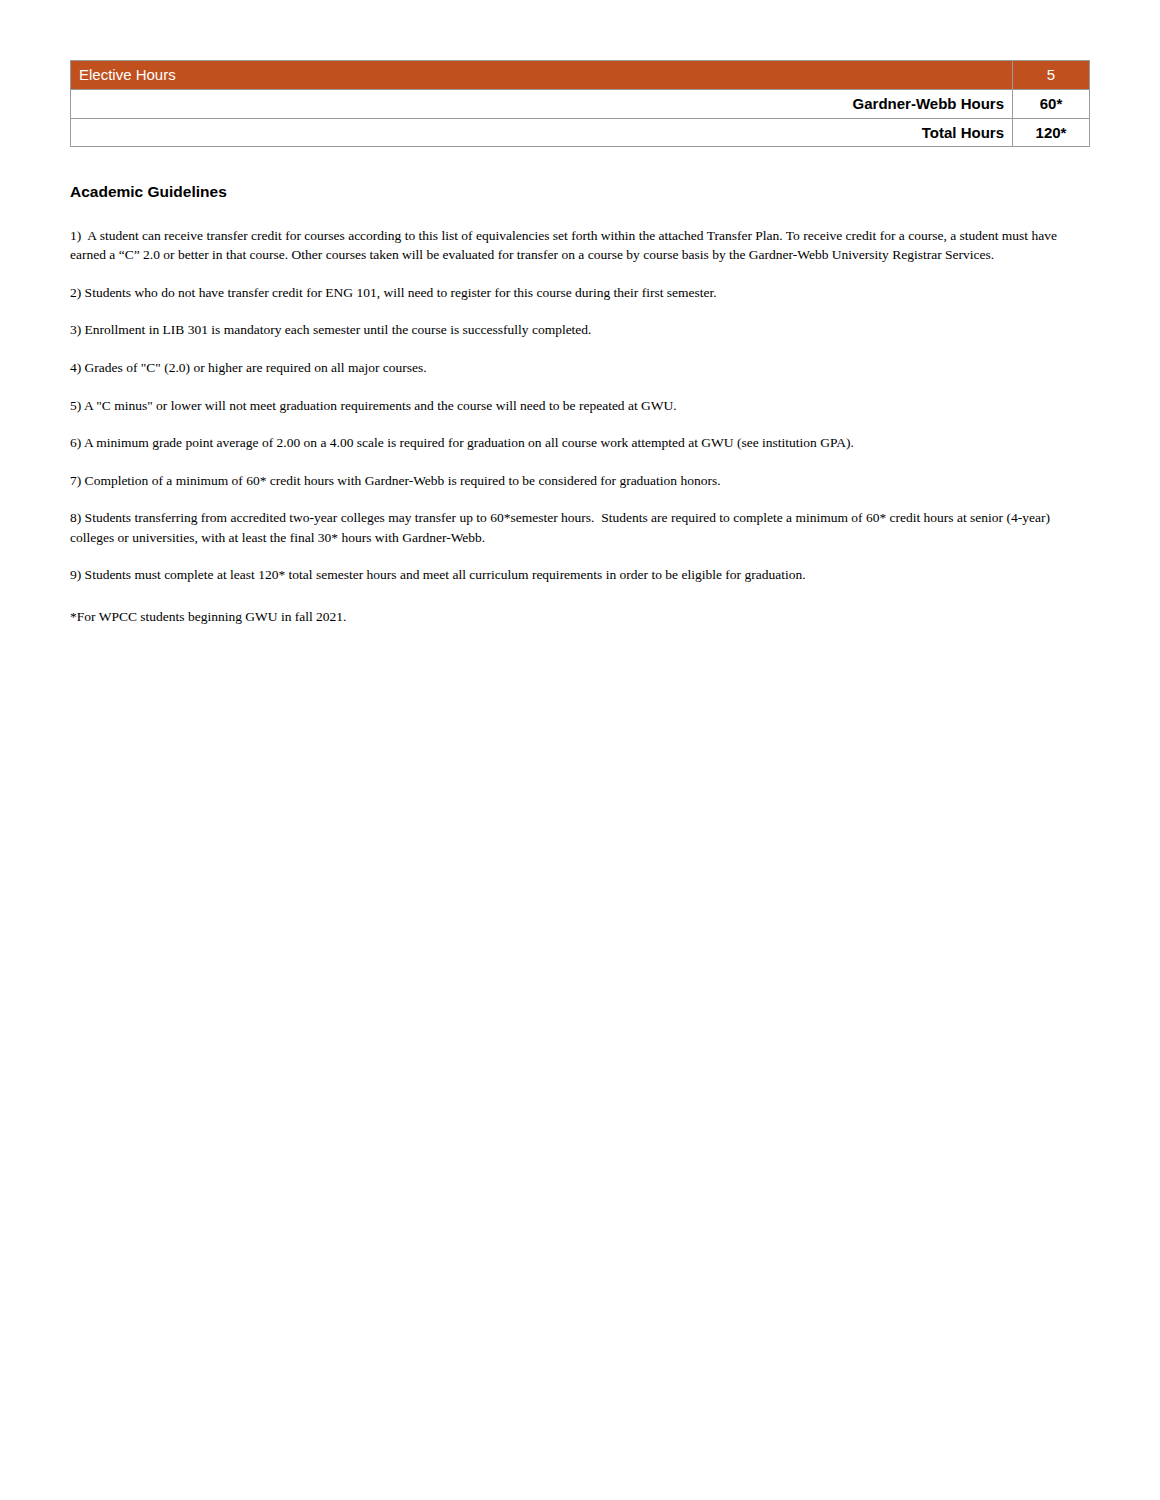| Elective Hours | 5 |
| Gardner-Webb Hours | 60* |
| Total Hours | 120* |
Academic Guidelines
1) A student can receive transfer credit for courses according to this list of equivalencies set forth within the attached Transfer Plan. To receive credit for a course, a student must have earned a “C” 2.0 or better in that course. Other courses taken will be evaluated for transfer on a course by course basis by the Gardner-Webb University Registrar Services.
2) Students who do not have transfer credit for ENG 101, will need to register for this course during their first semester.
3) Enrollment in LIB 301 is mandatory each semester until the course is successfully completed.
4) Grades of "C" (2.0) or higher are required on all major courses.
5) A "C minus" or lower will not meet graduation requirements and the course will need to be repeated at GWU.
6) A minimum grade point average of 2.00 on a 4.00 scale is required for graduation on all course work attempted at GWU (see institution GPA).
7) Completion of a minimum of 60* credit hours with Gardner-Webb is required to be considered for graduation honors.
8) Students transferring from accredited two-year colleges may transfer up to 60*semester hours. Students are required to complete a minimum of 60* credit hours at senior (4-year) colleges or universities, with at least the final 30* hours with Gardner-Webb.
9) Students must complete at least 120* total semester hours and meet all curriculum requirements in order to be eligible for graduation.
*For WPCC students beginning GWU in fall 2021.